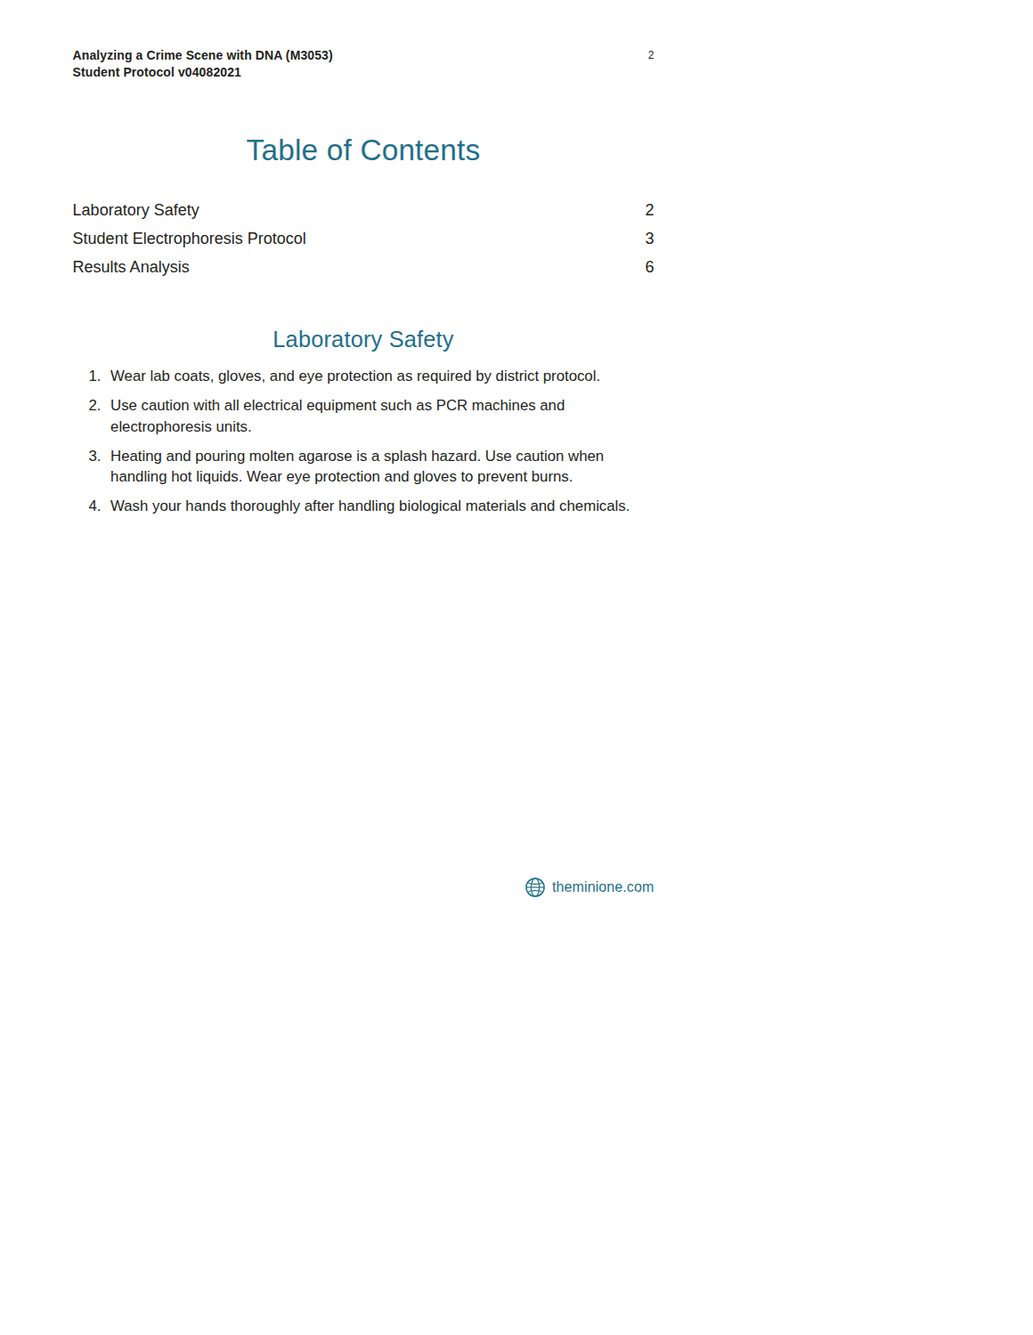Analyzing a Crime Scene with DNA (M3053)
Student Protocol v04082021
2
Table of Contents
| Laboratory Safety | 2 |
| Student Electrophoresis Protocol | 3 |
| Results Analysis | 6 |
Laboratory Safety
Wear lab coats, gloves, and eye protection as required by district protocol.
Use caution with all electrical equipment such as PCR machines and electrophoresis units.
Heating and pouring molten agarose is a splash hazard. Use caution when handling hot liquids. Wear eye protection and gloves to prevent burns.
Wash your hands thoroughly after handling biological materials and chemicals.
theminione.com